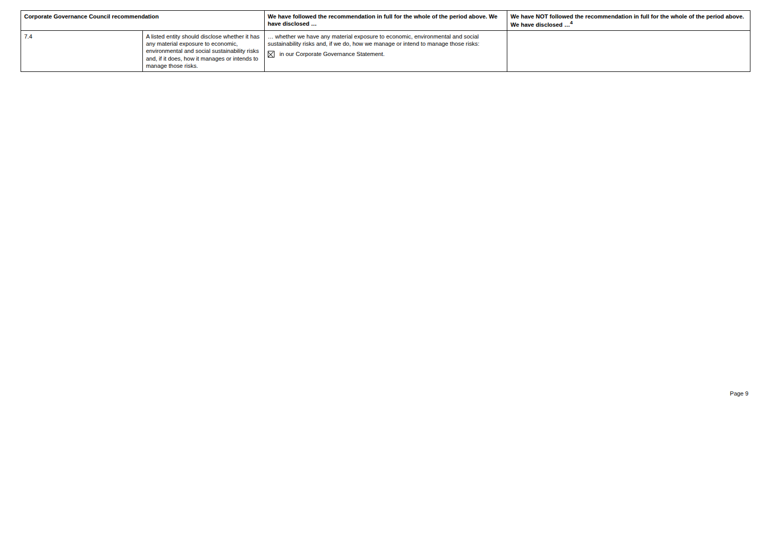| Corporate Governance Council recommendation | We have followed the recommendation in full for the whole of the period above. We have disclosed … | We have NOT followed the recommendation in full for the whole of the period above. We have disclosed … 4 |
| --- | --- | --- |
| 7.4 | A listed entity should disclose whether it has any material exposure to economic, environmental and social sustainability risks and, if it does, how it manages or intends to manage those risks. | … whether we have any material exposure to economic, environmental and social sustainability risks and, if we do, how we manage or intend to manage those risks: in our Corporate Governance Statement. | |
Page 9